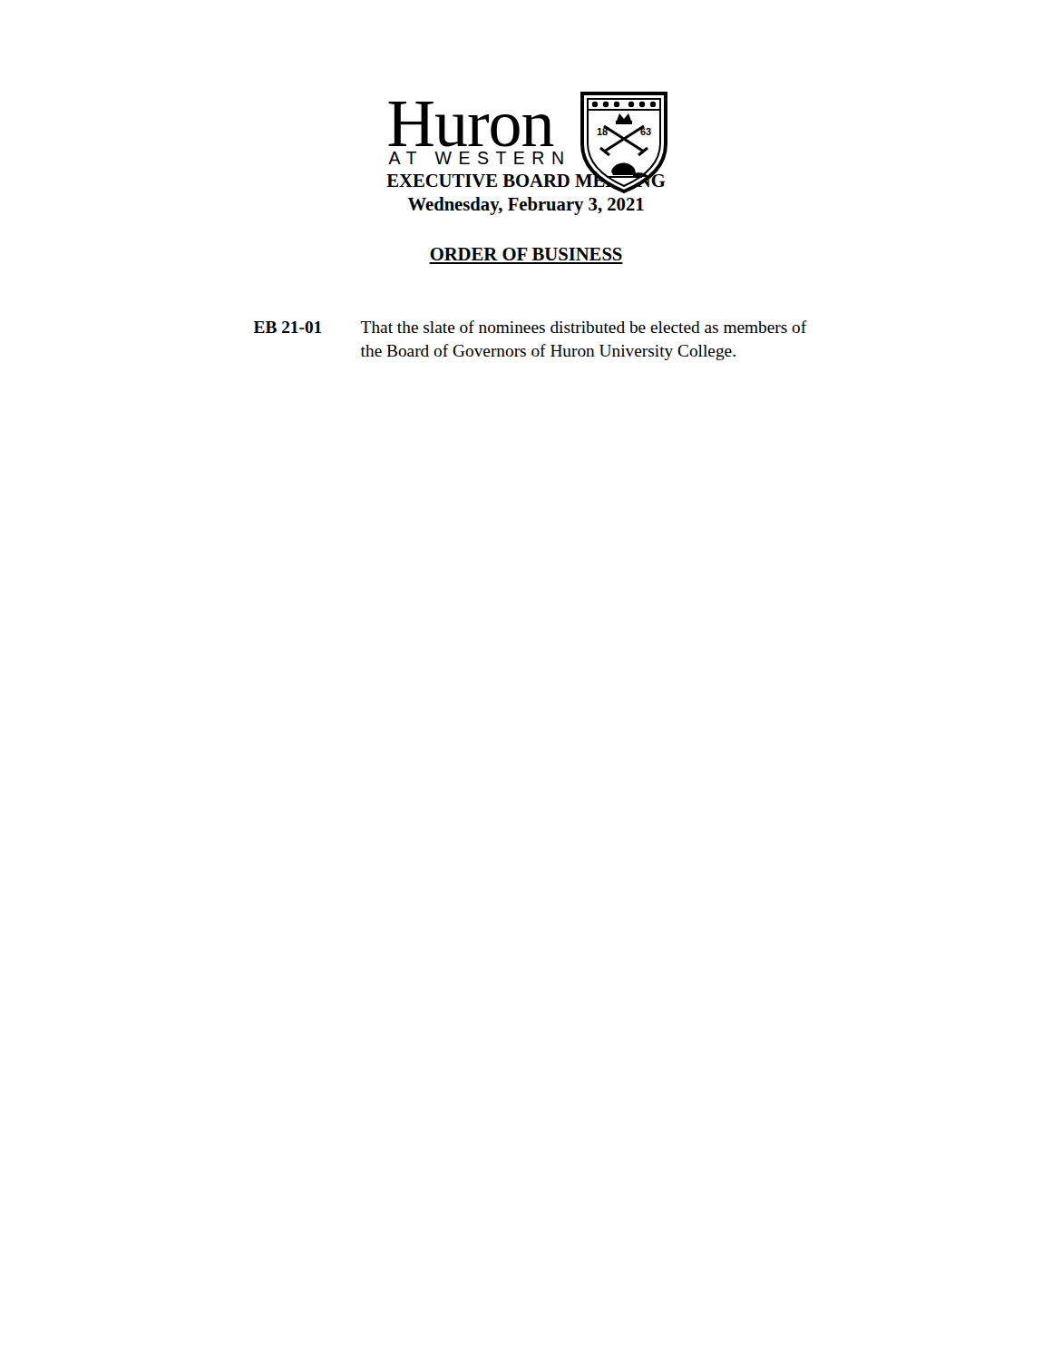Huron AT WESTERN
18 63
EXECUTIVE BOARD MEETING Wednesday, February 3, 2021
ORDER OF BUSINESS
EB 21-01
That the slate of nominees distributed be elected as members of the Board of Governors of Huron University College.